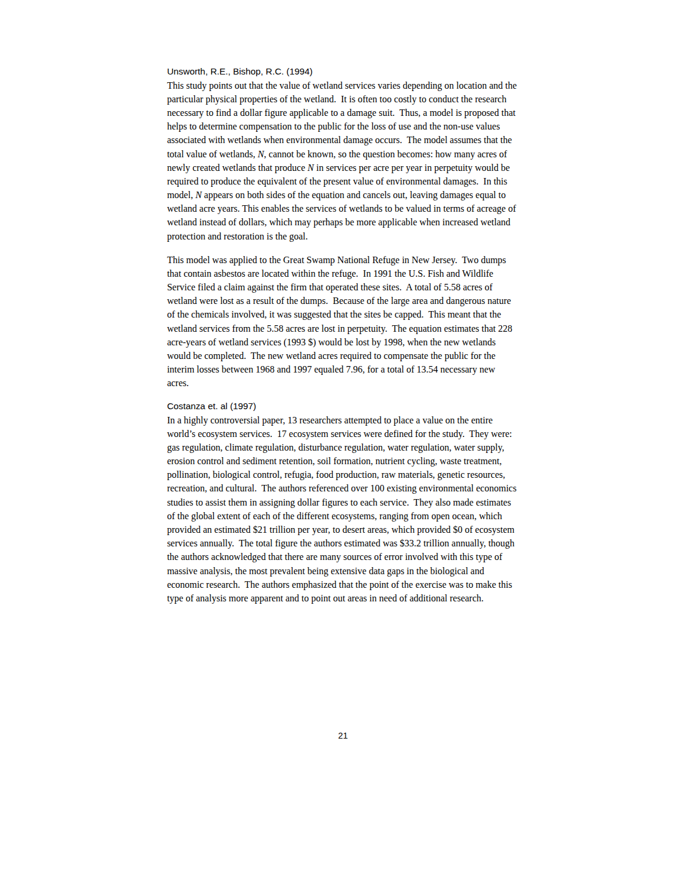Unsworth, R.E., Bishop, R.C. (1994)
This study points out that the value of wetland services varies depending on location and the particular physical properties of the wetland. It is often too costly to conduct the research necessary to find a dollar figure applicable to a damage suit. Thus, a model is proposed that helps to determine compensation to the public for the loss of use and the non-use values associated with wetlands when environmental damage occurs. The model assumes that the total value of wetlands, N, cannot be known, so the question becomes: how many acres of newly created wetlands that produce N in services per acre per year in perpetuity would be required to produce the equivalent of the present value of environmental damages. In this model, N appears on both sides of the equation and cancels out, leaving damages equal to wetland acre years. This enables the services of wetlands to be valued in terms of acreage of wetland instead of dollars, which may perhaps be more applicable when increased wetland protection and restoration is the goal.
This model was applied to the Great Swamp National Refuge in New Jersey. Two dumps that contain asbestos are located within the refuge. In 1991 the U.S. Fish and Wildlife Service filed a claim against the firm that operated these sites. A total of 5.58 acres of wetland were lost as a result of the dumps. Because of the large area and dangerous nature of the chemicals involved, it was suggested that the sites be capped. This meant that the wetland services from the 5.58 acres are lost in perpetuity. The equation estimates that 228 acre-years of wetland services (1993 $) would be lost by 1998, when the new wetlands would be completed. The new wetland acres required to compensate the public for the interim losses between 1968 and 1997 equaled 7.96, for a total of 13.54 necessary new acres.
Costanza et. al (1997)
In a highly controversial paper, 13 researchers attempted to place a value on the entire world’s ecosystem services. 17 ecosystem services were defined for the study. They were: gas regulation, climate regulation, disturbance regulation, water regulation, water supply, erosion control and sediment retention, soil formation, nutrient cycling, waste treatment, pollination, biological control, refugia, food production, raw materials, genetic resources, recreation, and cultural. The authors referenced over 100 existing environmental economics studies to assist them in assigning dollar figures to each service. They also made estimates of the global extent of each of the different ecosystems, ranging from open ocean, which provided an estimated $21 trillion per year, to desert areas, which provided $0 of ecosystem services annually. The total figure the authors estimated was $33.2 trillion annually, though the authors acknowledged that there are many sources of error involved with this type of massive analysis, the most prevalent being extensive data gaps in the biological and economic research. The authors emphasized that the point of the exercise was to make this type of analysis more apparent and to point out areas in need of additional research.
21